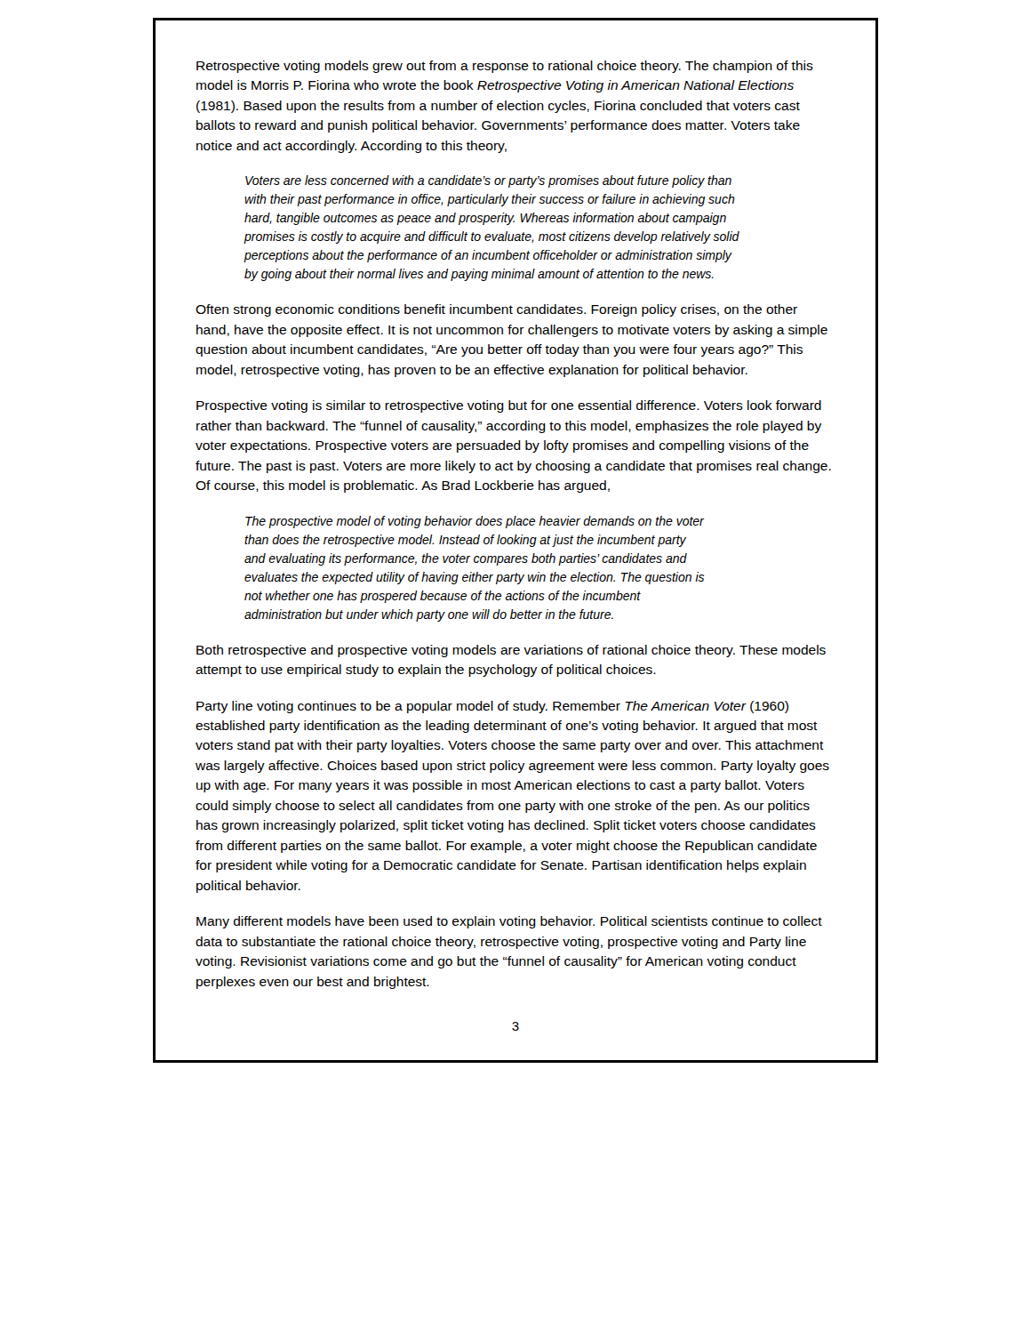Retrospective voting models grew out from a response to rational choice theory. The champion of this model is Morris P. Fiorina who wrote the book Retrospective Voting in American National Elections (1981). Based upon the results from a number of election cycles, Fiorina concluded that voters cast ballots to reward and punish political behavior. Governments’ performance does matter. Voters take notice and act accordingly. According to this theory,
Voters are less concerned with a candidate’s or party’s promises about future policy than with their past performance in office, particularly their success or failure in achieving such hard, tangible outcomes as peace and prosperity. Whereas information about campaign promises is costly to acquire and difficult to evaluate, most citizens develop relatively solid perceptions about the performance of an incumbent officeholder or administration simply by going about their normal lives and paying minimal amount of attention to the news.
Often strong economic conditions benefit incumbent candidates. Foreign policy crises, on the other hand, have the opposite effect. It is not uncommon for challengers to motivate voters by asking a simple question about incumbent candidates, “Are you better off today than you were four years ago?” This model, retrospective voting, has proven to be an effective explanation for political behavior.
Prospective voting is similar to retrospective voting but for one essential difference. Voters look forward rather than backward. The “funnel of causality,” according to this model, emphasizes the role played by voter expectations. Prospective voters are persuaded by lofty promises and compelling visions of the future. The past is past. Voters are more likely to act by choosing a candidate that promises real change. Of course, this model is problematic. As Brad Lockberie has argued,
The prospective model of voting behavior does place heavier demands on the voter than does the retrospective model. Instead of looking at just the incumbent party and evaluating its performance, the voter compares both parties’ candidates and evaluates the expected utility of having either party win the election. The question is not whether one has prospered because of the actions of the incumbent administration but under which party one will do better in the future.
Both retrospective and prospective voting models are variations of rational choice theory. These models attempt to use empirical study to explain the psychology of political choices.
Party line voting continues to be a popular model of study. Remember The American Voter (1960) established party identification as the leading determinant of one’s voting behavior. It argued that most voters stand pat with their party loyalties. Voters choose the same party over and over. This attachment was largely affective. Choices based upon strict policy agreement were less common. Party loyalty goes up with age. For many years it was possible in most American elections to cast a party ballot. Voters could simply choose to select all candidates from one party with one stroke of the pen. As our politics has grown increasingly polarized, split ticket voting has declined. Split ticket voters choose candidates from different parties on the same ballot. For example, a voter might choose the Republican candidate for president while voting for a Democratic candidate for Senate. Partisan identification helps explain political behavior.
Many different models have been used to explain voting behavior. Political scientists continue to collect data to substantiate the rational choice theory, retrospective voting, prospective voting and Party line voting. Revisionist variations come and go but the “funnel of causality” for American voting conduct perplexes even our best and brightest.
3